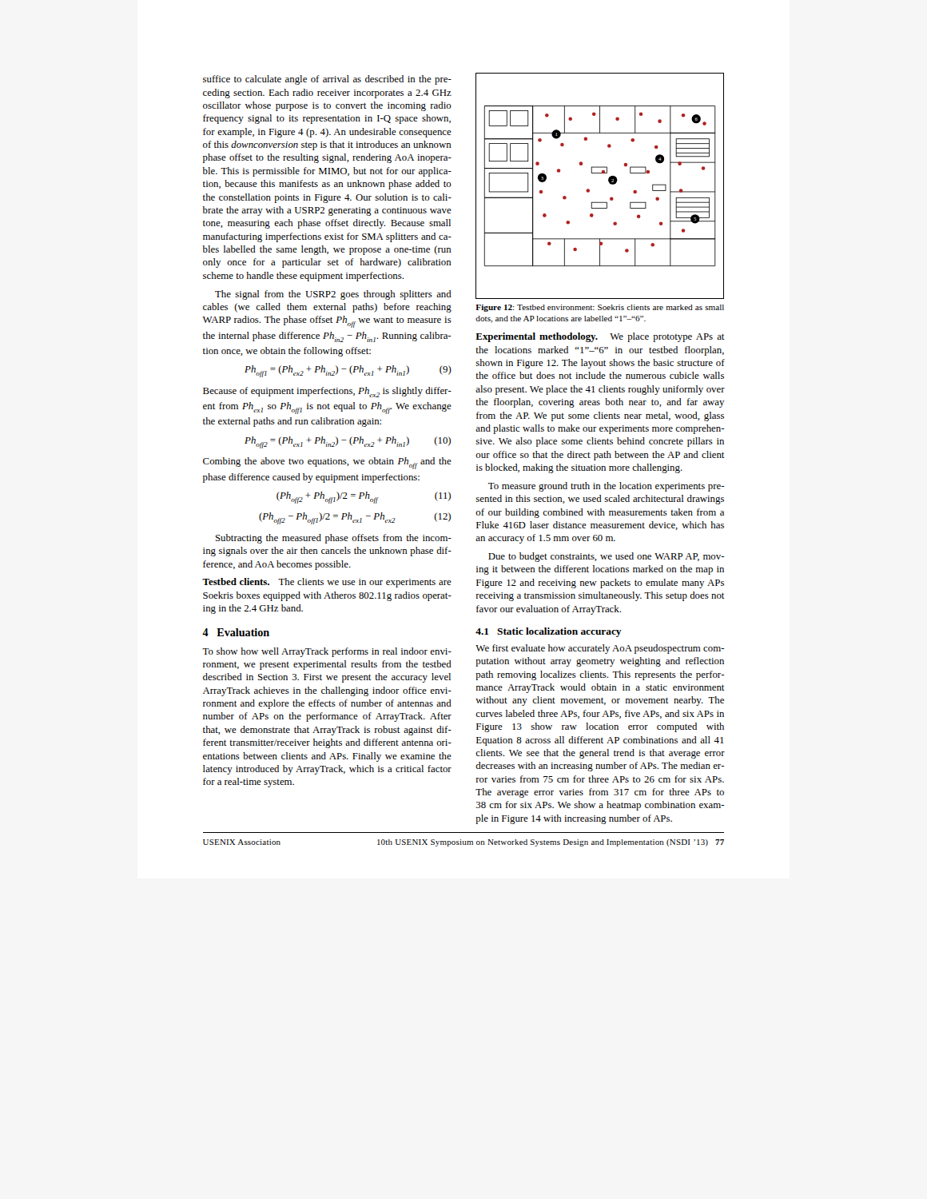suffice to calculate angle of arrival as described in the preceding section. Each radio receiver incorporates a 2.4 GHz oscillator whose purpose is to convert the incoming radio frequency signal to its representation in I-Q space shown, for example, in Figure 4 (p. 4). An undesirable consequence of this downconversion step is that it introduces an unknown phase offset to the resulting signal, rendering AoA inoperable. This is permissible for MIMO, but not for our application, because this manifests as an unknown phase added to the constellation points in Figure 4. Our solution is to calibrate the array with a USRP2 generating a continuous wave tone, measuring each phase offset directly. Because small manufacturing imperfections exist for SMA splitters and cables labelled the same length, we propose a one-time (run only once for a particular set of hardware) calibration scheme to handle these equipment imperfections.
The signal from the USRP2 goes through splitters and cables (we called them external paths) before reaching WARP radios. The phase offset Phoff we want to measure is the internal phase difference Phin2 − Phin1. Running calibration once, we obtain the following offset:
Phoff1 = (Phex2 + Phin2) − (Phex1 + Phin1) (9)
Because of equipment imperfections, Phex2 is slightly different from Phex1 so Phoff1 is not equal to Phoff. We exchange the external paths and run calibration again:
Phoff2 = (Phex1 + Phin2) − (Phex2 + Phin1) (10)
Combing the above two equations, we obtain Phoff and the phase difference caused by equipment imperfections:
(Phoff2 + Phoff1)/2 = Phoff (11)
(Phoff2 − Phoff1)/2 = Phex1 − Phex2 (12)
Subtracting the measured phase offsets from the incoming signals over the air then cancels the unknown phase difference, and AoA becomes possible.
Testbed clients. The clients we use in our experiments are Soekris boxes equipped with Atheros 802.11g radios operating in the 2.4 GHz band.
4 Evaluation
To show how well ArrayTrack performs in real indoor environment, we present experimental results from the testbed described in Section 3. First we present the accuracy level ArrayTrack achieves in the challenging indoor office environment and explore the effects of number of antennas and number of APs on the performance of ArrayTrack. After that, we demonstrate that ArrayTrack is robust against different transmitter/receiver heights and different antenna orientations between clients and APs. Finally we examine the latency introduced by ArrayTrack, which is a critical factor for a real-time system.
1 2 3 4 5 6
Figure 12: Testbed environment: Soekris clients are marked as small dots, and the AP locations are labelled “1”–“6”.
Experimental methodology. We place prototype APs at the locations marked “1”–“6” in our testbed floorplan, shown in Figure 12. The layout shows the basic structure of the office but does not include the numerous cubicle walls also present. We place the 41 clients roughly uniformly over the floorplan, covering areas both near to, and far away from the AP. We put some clients near metal, wood, glass and plastic walls to make our experiments more comprehensive. We also place some clients behind concrete pillars in our office so that the direct path between the AP and client is blocked, making the situation more challenging.
To measure ground truth in the location experiments presented in this section, we used scaled architectural drawings of our building combined with measurements taken from a Fluke 416D laser distance measurement device, which has an accuracy of 1.5 mm over 60 m.
Due to budget constraints, we used one WARP AP, moving it between the different locations marked on the map in Figure 12 and receiving new packets to emulate many APs receiving a transmission simultaneously. This setup does not favor our evaluation of ArrayTrack.
4.1 Static localization accuracy
We first evaluate how accurately AoA pseudospectrum computation without array geometry weighting and reflection path removing localizes clients. This represents the performance ArrayTrack would obtain in a static environment without any client movement, or movement nearby. The curves labeled three APs, four APs, five APs, and six APs in Figure 13 show raw location error computed with Equation 8 across all different AP combinations and all 41 clients. We see that the general trend is that average error decreases with an increasing number of APs. The median error varies from 75 cm for three APs to 26 cm for six APs. The average error varies from 317 cm for three APs to 38 cm for six APs. We show a heatmap combination example in Figure 14 with increasing number of APs.
USENIX Association
10th USENIX Symposium on Networked Systems Design and Implementation (NSDI ’13) 77